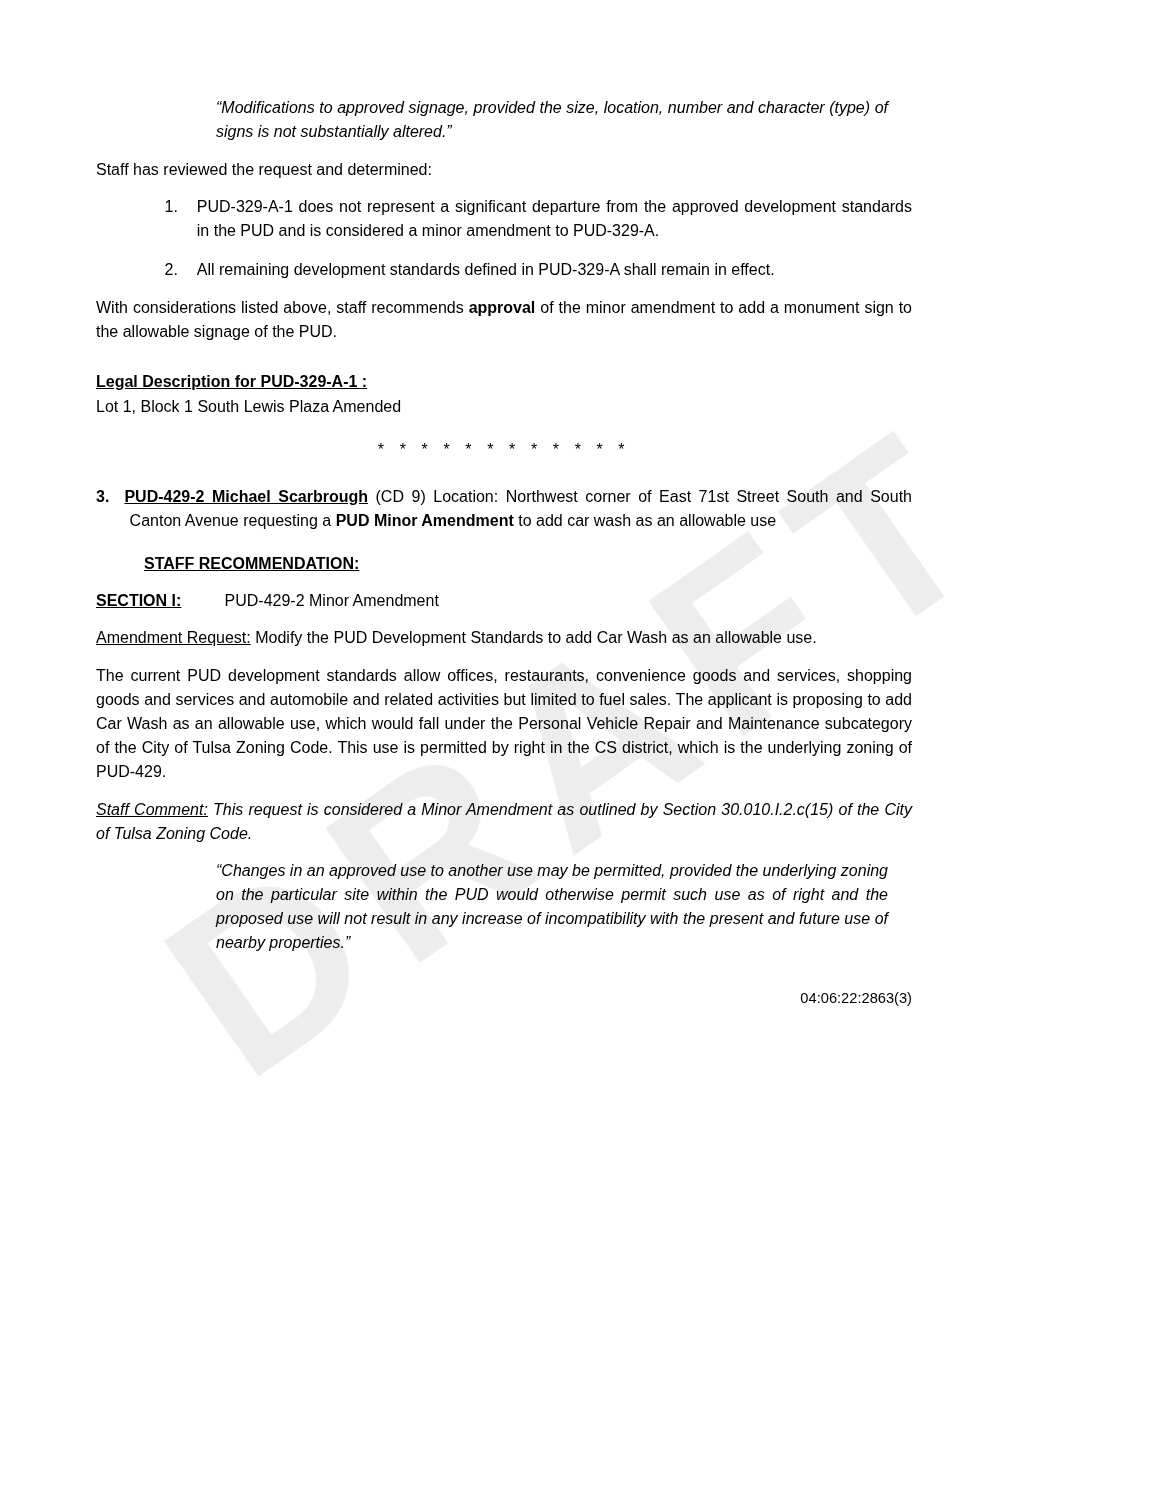DRAFT
“Modifications to approved signage, provided the size, location, number and character (type) of signs is not substantially altered.”
Staff has reviewed the request and determined:
PUD-329-A-1 does not represent a significant departure from the approved development standards in the PUD and is considered a minor amendment to PUD-329-A.
All remaining development standards defined in PUD-329-A shall remain in effect.
With considerations listed above, staff recommends approval of the minor amendment to add a monument sign to the allowable signage of the PUD.
Legal Description for PUD-329-A-1 :
Lot 1, Block 1 South Lewis Plaza Amended
* * * * * * * * * * * *
3. PUD-429-2 Michael Scarbrough (CD 9) Location: Northwest corner of East 71st Street South and South Canton Avenue requesting a PUD Minor Amendment to add car wash as an allowable use
STAFF RECOMMENDATION:
SECTION I: PUD-429-2 Minor Amendment
Amendment Request: Modify the PUD Development Standards to add Car Wash as an allowable use.
The current PUD development standards allow offices, restaurants, convenience goods and services, shopping goods and services and automobile and related activities but limited to fuel sales. The applicant is proposing to add Car Wash as an allowable use, which would fall under the Personal Vehicle Repair and Maintenance subcategory of the City of Tulsa Zoning Code. This use is permitted by right in the CS district, which is the underlying zoning of PUD-429.
Staff Comment: This request is considered a Minor Amendment as outlined by Section 30.010.I.2.c(15) of the City of Tulsa Zoning Code.
“Changes in an approved use to another use may be permitted, provided the underlying zoning on the particular site within the PUD would otherwise permit such use as of right and the proposed use will not result in any increase of incompatibility with the present and future use of nearby properties.”
04:06:22:2863(3)